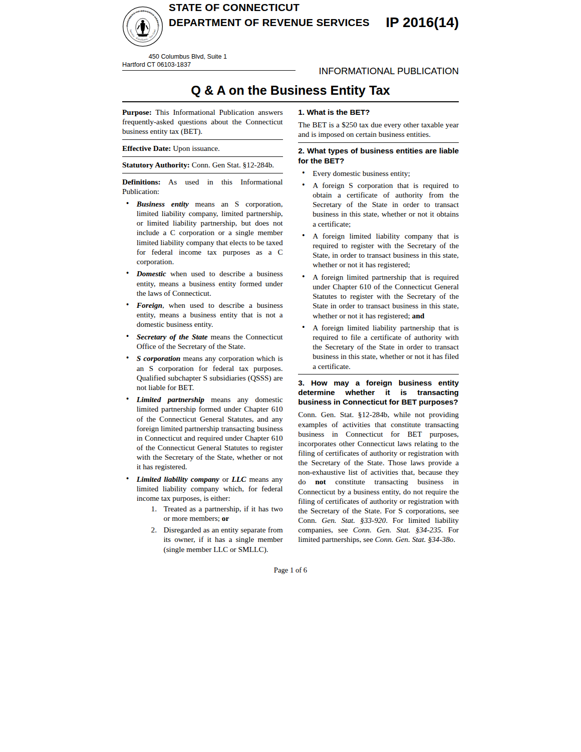DEPARTMENT OF REVENUE SERVICES Service · Excellence · Our Goal
STATE OF CONNECTICUT
DEPARTMENT OF REVENUE SERVICES
IP 2016(14)
450 Columbus Blvd, Suite 1
Hartford CT 06103-1837
INFORMATIONAL PUBLICATION
Q & A on the Business Entity Tax
Purpose: This Informational Publication answers frequently-asked questions about the Connecticut business entity tax (BET).
Effective Date: Upon issuance.
Statutory Authority: Conn. Gen Stat. §12-284b.
Definitions: As used in this Informational Publication:
Business entity means an S corporation, limited liability company, limited partnership, or limited liability partnership, but does not include a C corporation or a single member limited liability company that elects to be taxed for federal income tax purposes as a C corporation.
Domestic when used to describe a business entity, means a business entity formed under the laws of Connecticut.
Foreign, when used to describe a business entity, means a business entity that is not a domestic business entity.
Secretary of the State means the Connecticut Office of the Secretary of the State.
S corporation means any corporation which is an S corporation for federal tax purposes. Qualified subchapter S subsidiaries (QSSS) are not liable for BET.
Limited partnership means any domestic limited partnership formed under Chapter 610 of the Connecticut General Statutes, and any foreign limited partnership transacting business in Connecticut and required under Chapter 610 of the Connecticut General Statutes to register with the Secretary of the State, whether or not it has registered.
Limited liability company or LLC means any limited liability company which, for federal income tax purposes, is either:
Treated as a partnership, if it has two or more members; or
Disregarded as an entity separate from its owner, if it has a single member (single member LLC or SMLLC).
1. What is the BET?
The BET is a $250 tax due every other taxable year and is imposed on certain business entities.
2. What types of business entities are liable for the BET?
Every domestic business entity;
A foreign S corporation that is required to obtain a certificate of authority from the Secretary of the State in order to transact business in this state, whether or not it obtains a certificate;
A foreign limited liability company that is required to register with the Secretary of the State, in order to transact business in this state, whether or not it has registered;
A foreign limited partnership that is required under Chapter 610 of the Connecticut General Statutes to register with the Secretary of the State in order to transact business in this state, whether or not it has registered; and
A foreign limited liability partnership that is required to file a certificate of authority with the Secretary of the State in order to transact business in this state, whether or not it has filed a certificate.
3. How may a foreign business entity determine whether it is transacting business in Connecticut for BET purposes?
Conn. Gen. Stat. §12-284b, while not providing examples of activities that constitute transacting business in Connecticut for BET purposes, incorporates other Connecticut laws relating to the filing of certificates of authority or registration with the Secretary of the State. Those laws provide a non-exhaustive list of activities that, because they do not constitute transacting business in Connecticut by a business entity, do not require the filing of certificates of authority or registration with the Secretary of the State. For S corporations, see Conn. Gen. Stat. §33-920. For limited liability companies, see Conn. Gen. Stat. §34-235. For limited partnerships, see Conn. Gen. Stat. §34-38o.
Page 1 of 6